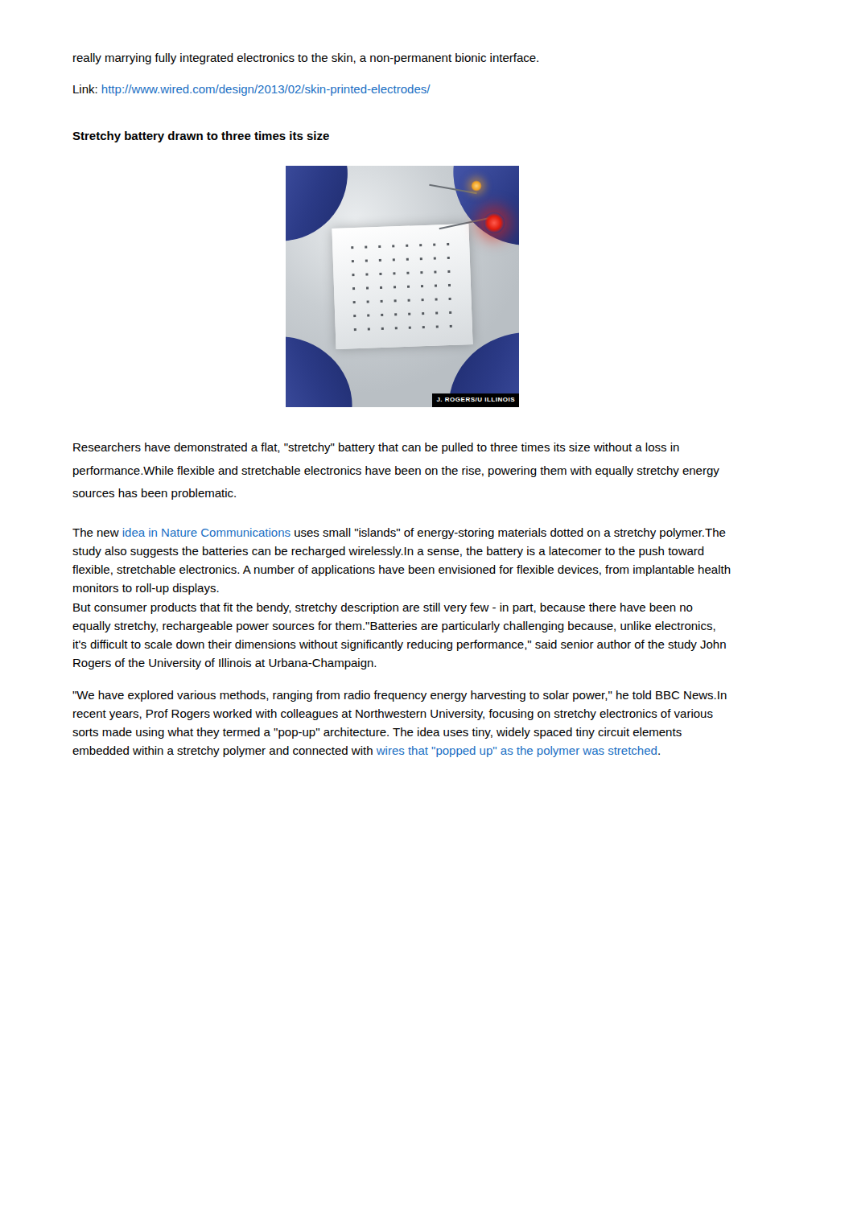really marrying fully integrated electronics to the skin, a non-permanent bionic interface.
Link: http://www.wired.com/design/2013/02/skin-printed-electrodes/
Stretchy battery drawn to three times its size
J. ROGERS/U ILLINOIS
Researchers have demonstrated a flat, "stretchy" battery that can be pulled to three times its size without a loss in performance.While flexible and stretchable electronics have been on the rise, powering them with equally stretchy energy sources has been problematic.
The new idea in Nature Communications uses small "islands" of energy-storing materials dotted on a stretchy polymer.The study also suggests the batteries can be recharged wirelessly.In a sense, the battery is a latecomer to the push toward flexible, stretchable electronics. A number of applications have been envisioned for flexible devices, from implantable health monitors to roll-up displays.
But consumer products that fit the bendy, stretchy description are still very few - in part, because there have been no equally stretchy, rechargeable power sources for them."Batteries are particularly challenging because, unlike electronics, it's difficult to scale down their dimensions without significantly reducing performance," said senior author of the study John Rogers of the University of Illinois at Urbana-Champaign.
"We have explored various methods, ranging from radio frequency energy harvesting to solar power," he told BBC News.In recent years, Prof Rogers worked with colleagues at Northwestern University, focusing on stretchy electronics of various sorts made using what they termed a "pop-up" architecture. The idea uses tiny, widely spaced tiny circuit elements embedded within a stretchy polymer and connected with wires that "popped up" as the polymer was stretched.